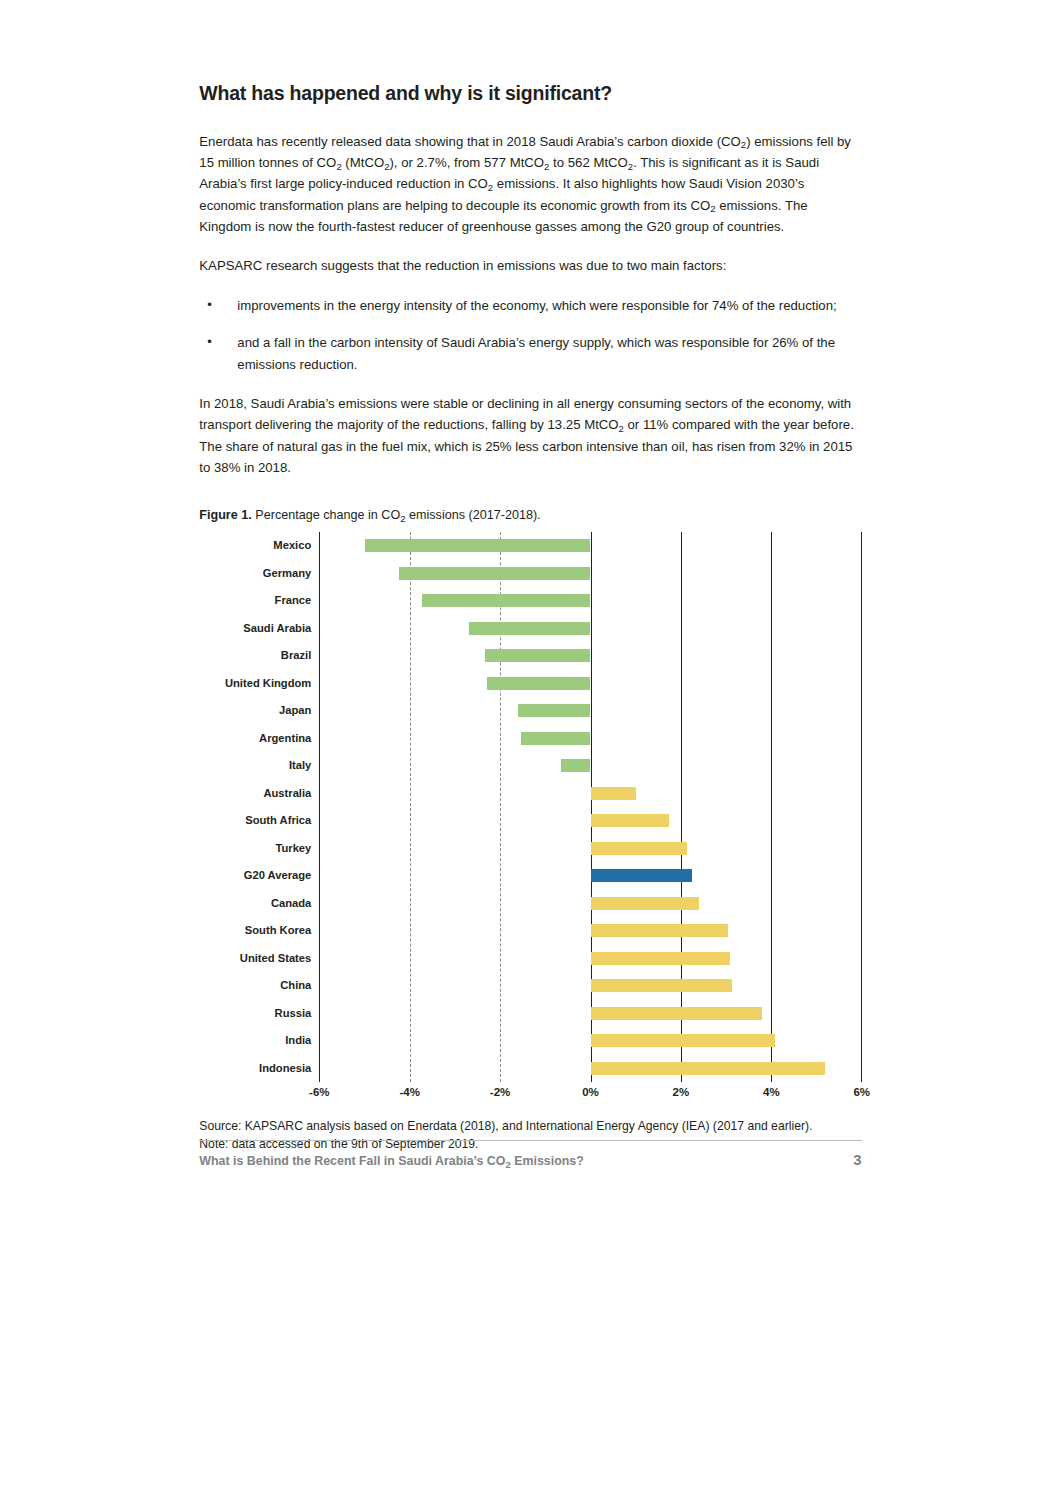What has happened and why is it significant?
Enerdata has recently released data showing that in 2018 Saudi Arabia’s carbon dioxide (CO2) emissions fell by 15 million tonnes of CO2 (MtCO2), or 2.7%, from 577 MtCO2 to 562 MtCO2. This is significant as it is Saudi Arabia’s first large policy-induced reduction in CO2 emissions. It also highlights how Saudi Vision 2030’s economic transformation plans are helping to decouple its economic growth from its CO2 emissions. The Kingdom is now the fourth-fastest reducer of greenhouse gasses among the G20 group of countries.
KAPSARC research suggests that the reduction in emissions was due to two main factors:
improvements in the energy intensity of the economy, which were responsible for 74% of the reduction;
and a fall in the carbon intensity of Saudi Arabia’s energy supply, which was responsible for 26% of the emissions reduction.
In 2018, Saudi Arabia’s emissions were stable or declining in all energy consuming sectors of the economy, with transport delivering the majority of the reductions, falling by 13.25 MtCO2 or 11% compared with the year before. The share of natural gas in the fuel mix, which is 25% less carbon intensive than oil, has risen from 32% in 2015 to 38% in 2018.
Figure 1. Percentage change in CO2 emissions (2017-2018).
Mexico
Germany
France
Saudi Arabia
Brazil
United Kingdom
Japan
Argentina
Italy
Australia
South Africa
Turkey
G20 Average
Canada
South Korea
United States
China
Russia
India
Indonesia
-6% -4% -2% 0% 2% 4% 6%
Source: KAPSARC analysis based on Enerdata (2018), and International Energy Agency (IEA) (2017 and earlier).
Note: data accessed on the 9th of September 2019.
What is Behind the Recent Fall in Saudi Arabia’s CO2 Emissions?
3